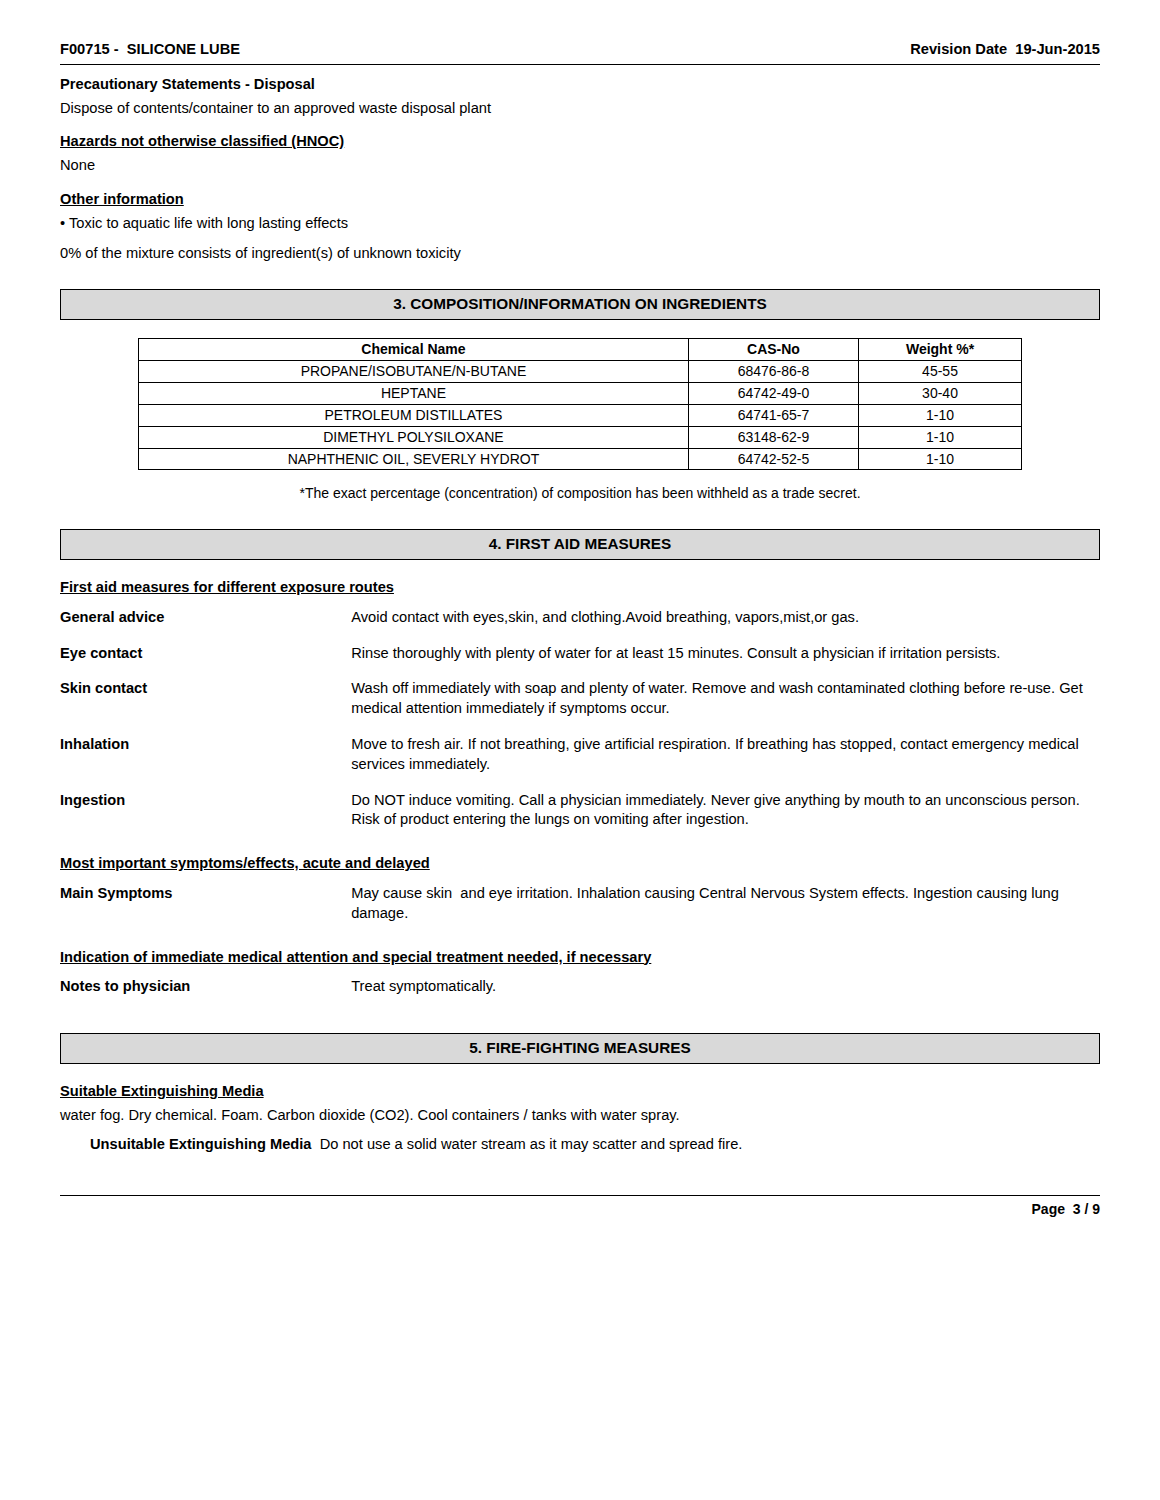F00715 - SILICONE LUBE Revision Date 19-Jun-2015
Precautionary Statements - Disposal
Dispose of contents/container to an approved waste disposal plant
Hazards not otherwise classified (HNOC)
None
Other information
• Toxic to aquatic life with long lasting effects
0% of the mixture consists of ingredient(s) of unknown toxicity
3. COMPOSITION/INFORMATION ON INGREDIENTS
| Chemical Name | CAS-No | Weight %* |
| --- | --- | --- |
| PROPANE/ISOBUTANE/N-BUTANE | 68476-86-8 | 45-55 |
| HEPTANE | 64742-49-0 | 30-40 |
| PETROLEUM DISTILLATES | 64741-65-7 | 1-10 |
| DIMETHYL POLYSILOXANE | 63148-62-9 | 1-10 |
| NAPHTHENIC OIL, SEVERLY HYDROT | 64742-52-5 | 1-10 |
*The exact percentage (concentration) of composition has been withheld as a trade secret.
4. FIRST AID MEASURES
First aid measures for different exposure routes
| General advice | Avoid contact with eyes,skin, and clothing.Avoid breathing, vapors,mist,or gas. |
| Eye contact | Rinse thoroughly with plenty of water for at least 15 minutes. Consult a physician if irritation persists. |
| Skin contact | Wash off immediately with soap and plenty of water. Remove and wash contaminated clothing before re-use. Get medical attention immediately if symptoms occur. |
| Inhalation | Move to fresh air. If not breathing, give artificial respiration. If breathing has stopped, contact emergency medical services immediately. |
| Ingestion | Do NOT induce vomiting. Call a physician immediately. Never give anything by mouth to an unconscious person. Risk of product entering the lungs on vomiting after ingestion. |
Most important symptoms/effects, acute and delayed
| Main Symptoms | May cause skin and eye irritation. Inhalation causing Central Nervous System effects. Ingestion causing lung damage. |
Indication of immediate medical attention and special treatment needed, if necessary
| Notes to physician | Treat symptomatically. |
5. FIRE-FIGHTING MEASURES
Suitable Extinguishing Media
water fog. Dry chemical. Foam. Carbon dioxide (CO2). Cool containers / tanks with water spray.
Unsuitable Extinguishing Media Do not use a solid water stream as it may scatter and spread fire.
Page 3 / 9